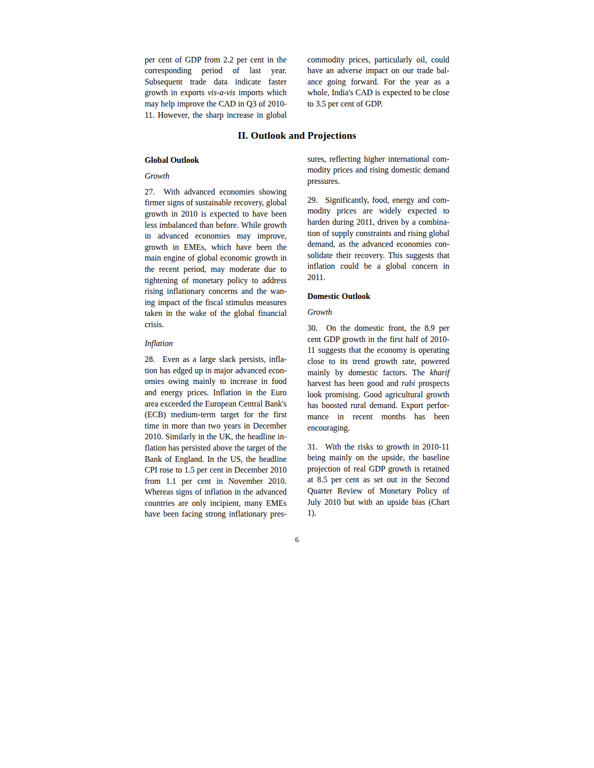per cent of GDP from 2.2 per cent in the corresponding period of last year. Subsequent trade data indicate faster growth in exports vis-a-vis imports which may help improve the CAD in Q3 of 2010-11. However, the sharp increase in global commodity prices, particularly oil, could have an adverse impact on our trade balance going forward. For the year as a whole, India's CAD is expected to be close to 3.5 per cent of GDP.
II. Outlook and Projections
Global Outlook
Growth
27. With advanced economies showing firmer signs of sustainable recovery, global growth in 2010 is expected to have been less imbalanced than before. While growth in advanced economies may improve, growth in EMEs, which have been the main engine of global economic growth in the recent period, may moderate due to tightening of monetary policy to address rising inflationary concerns and the waning impact of the fiscal stimulus measures taken in the wake of the global financial crisis.
Inflation
28. Even as a large slack persists, inflation has edged up in major advanced economies owing mainly to increase in food and energy prices. Inflation in the Euro area exceeded the European Central Bank's (ECB) medium-term target for the first time in more than two years in December 2010. Similarly in the UK, the headline inflation has persisted above the target of the Bank of England. In the US, the headline CPI rose to 1.5 per cent in December 2010 from 1.1 per cent in November 2010. Whereas signs of inflation in the advanced countries are only incipient, many EMEs have been facing strong inflationary pressures, reflecting higher international commodity prices and rising domestic demand pressures.
29. Significantly, food, energy and commodity prices are widely expected to harden during 2011, driven by a combination of supply constraints and rising global demand, as the advanced economies consolidate their recovery. This suggests that inflation could be a global concern in 2011.
Domestic Outlook
Growth
30. On the domestic front, the 8.9 per cent GDP growth in the first half of 2010-11 suggests that the economy is operating close to its trend growth rate, powered mainly by domestic factors. The kharif harvest has been good and rabi prospects look promising. Good agricultural growth has boosted rural demand. Export performance in recent months has been encouraging.
31. With the risks to growth in 2010-11 being mainly on the upside, the baseline projection of real GDP growth is retained at 8.5 per cent as set out in the Second Quarter Review of Monetary Policy of July 2010 but with an upside bias (Chart 1).
6